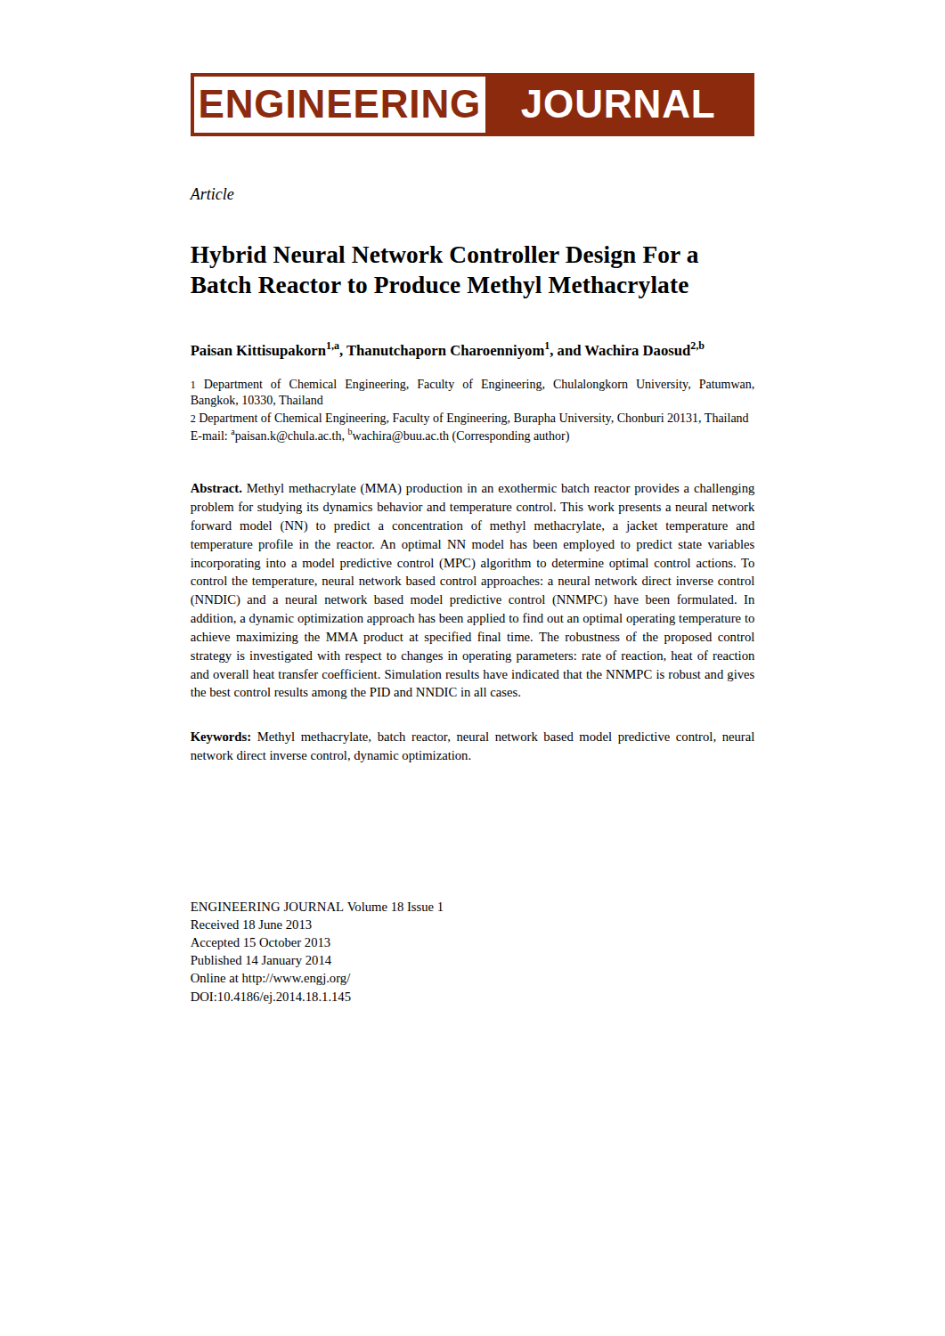ENGINEERING
JOURNAL
Article
Hybrid Neural Network Controller Design For a Batch Reactor to Produce Methyl Methacrylate
Paisan Kittisupakorn1,a, Thanutchaporn Charoenniyom1, and Wachira Daosud2,b
1 Department of Chemical Engineering, Faculty of Engineering, Chulalongkorn University, Patumwan, Bangkok, 10330, Thailand
2 Department of Chemical Engineering, Faculty of Engineering, Burapha University, Chonburi 20131, Thailand
E-mail: apaisan.k@chula.ac.th, bwachira@buu.ac.th (Corresponding author)
Abstract. Methyl methacrylate (MMA) production in an exothermic batch reactor provides a challenging problem for studying its dynamics behavior and temperature control. This work presents a neural network forward model (NN) to predict a concentration of methyl methacrylate, a jacket temperature and temperature profile in the reactor. An optimal NN model has been employed to predict state variables incorporating into a model predictive control (MPC) algorithm to determine optimal control actions. To control the temperature, neural network based control approaches: a neural network direct inverse control (NNDIC) and a neural network based model predictive control (NNMPC) have been formulated. In addition, a dynamic optimization approach has been applied to find out an optimal operating temperature to achieve maximizing the MMA product at specified final time. The robustness of the proposed control strategy is investigated with respect to changes in operating parameters: rate of reaction, heat of reaction and overall heat transfer coefficient. Simulation results have indicated that the NNMPC is robust and gives the best control results among the PID and NNDIC in all cases.
Keywords: Methyl methacrylate, batch reactor, neural network based model predictive control, neural network direct inverse control, dynamic optimization.
ENGINEERING JOURNAL Volume 18 Issue 1
Received 18 June 2013
Accepted 15 October 2013
Published 14 January 2014
Online at http://www.engj.org/
DOI:10.4186/ej.2014.18.1.145